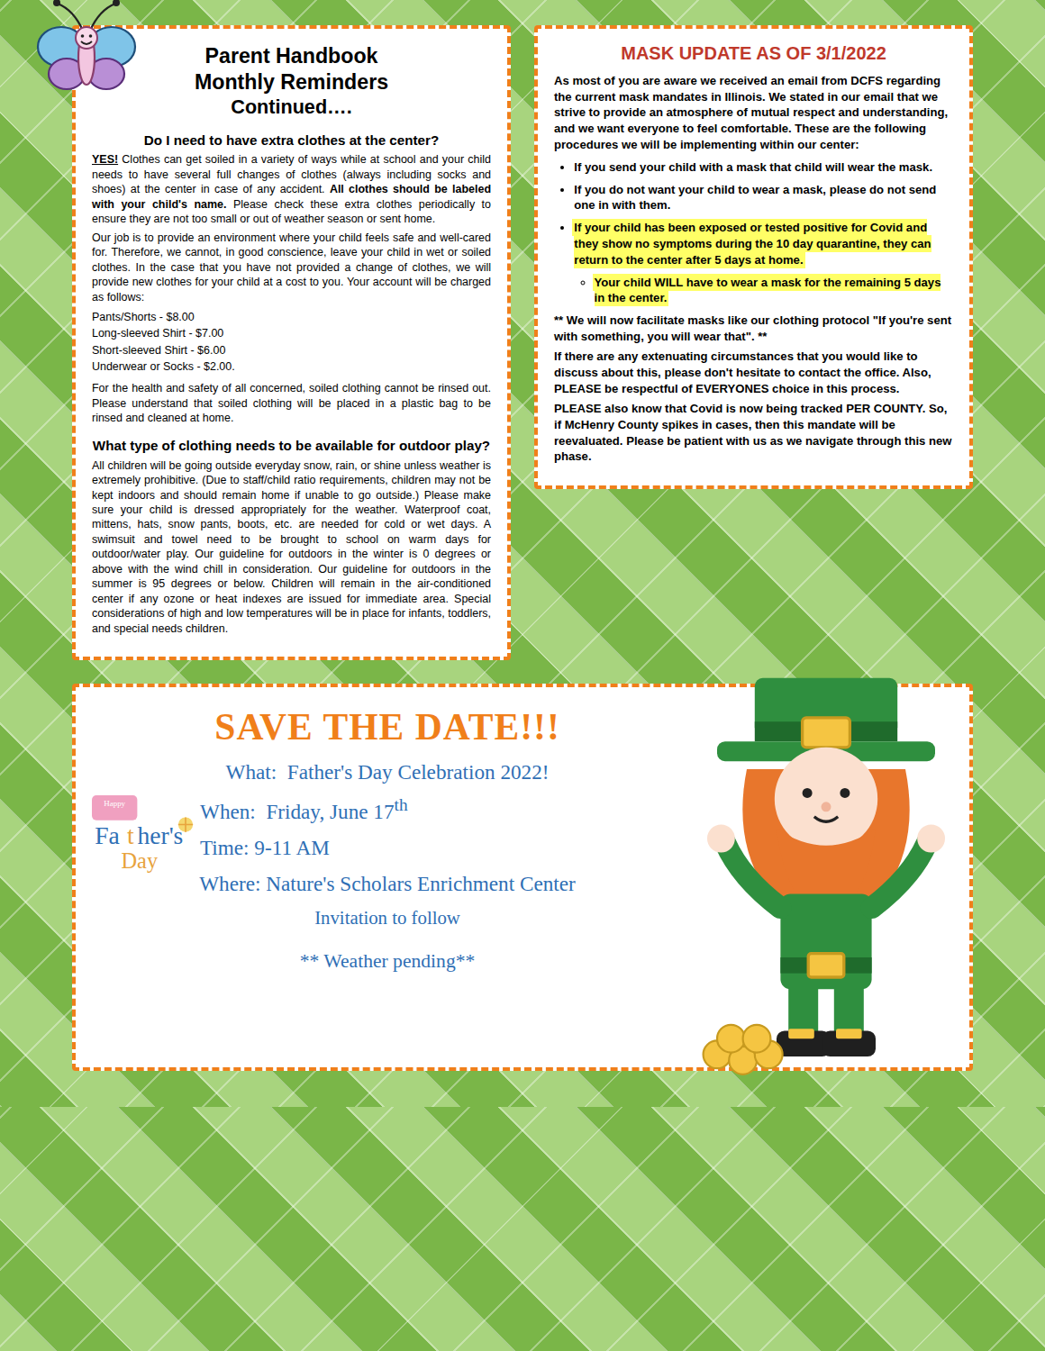Parent Handbook
Monthly Reminders Continued….
Do I need to have extra clothes at the center?
YES! Clothes can get soiled in a variety of ways while at school and your child needs to have several full changes of clothes (always including socks and shoes) at the center in case of any accident. All clothes should be labeled with your child's name. Please check these extra clothes periodically to ensure they are not too small or out of weather season or sent home.
Our job is to provide an environment where your child feels safe and well-cared for. Therefore, we cannot, in good conscience, leave your child in wet or soiled clothes. In the case that you have not provided a change of clothes, we will provide new clothes for your child at a cost to you. Your account will be charged as follows:
Pants/Shorts - $8.00
Long-sleeved Shirt - $7.00
Short-sleeved Shirt - $6.00
Underwear or Socks - $2.00.
For the health and safety of all concerned, soiled clothing cannot be rinsed out. Please understand that soiled clothing will be placed in a plastic bag to be rinsed and cleaned at home.
What type of clothing needs to be available for outdoor play?
All children will be going outside everyday snow, rain, or shine unless weather is extremely prohibitive. (Due to staff/child ratio requirements, children may not be kept indoors and should remain home if unable to go outside.) Please make sure your child is dressed appropriately for the weather. Waterproof coat, mittens, hats, snow pants, boots, etc. are needed for cold or wet days. A swimsuit and towel need to be brought to school on warm days for outdoor/water play. Our guideline for outdoors in the winter is 0 degrees or above with the wind chill in consideration. Our guideline for outdoors in the summer is 95 degrees or below. Children will remain in the air-conditioned center if any ozone or heat indexes are issued for immediate area. Special considerations of high and low temperatures will be in place for infants, toddlers, and special needs children.
MASK UPDATE AS OF 3/1/2022
As most of you are aware we received an email from DCFS regarding the current mask mandates in Illinois. We stated in our email that we strive to provide an atmosphere of mutual respect and understanding, and we want everyone to feel comfortable. These are the following procedures we will be implementing within our center:
If you send your child with a mask that child will wear the mask.
If you do not want your child to wear a mask, please do not send one in with them.
If your child has been exposed or tested positive for Covid and they show no symptoms during the 10 day quarantine, they can return to the center after 5 days at home.
Your child WILL have to wear a mask for the remaining 5 days in the center.
** We will now facilitate masks like our clothing protocol "If you're sent with something, you will wear that". **
If there are any extenuating circumstances that you would like to discuss about this, please don't hesitate to contact the office. Also, PLEASE be respectful of EVERYONES choice in this process.
PLEASE also know that Covid is now being tracked PER COUNTY. So, if McHenry County spikes in cases, then this mandate will be reevaluated. Please be patient with us as we navigate through this new phase.
Happy Fa t her's Day
SAVE THE DATE!!!
What: Father's Day Celebration 2022!
When: Friday, June 17th
Time: 9-11 AM
Where: Nature's Scholars Enrichment Center
Invitation to follow
** Weather pending**